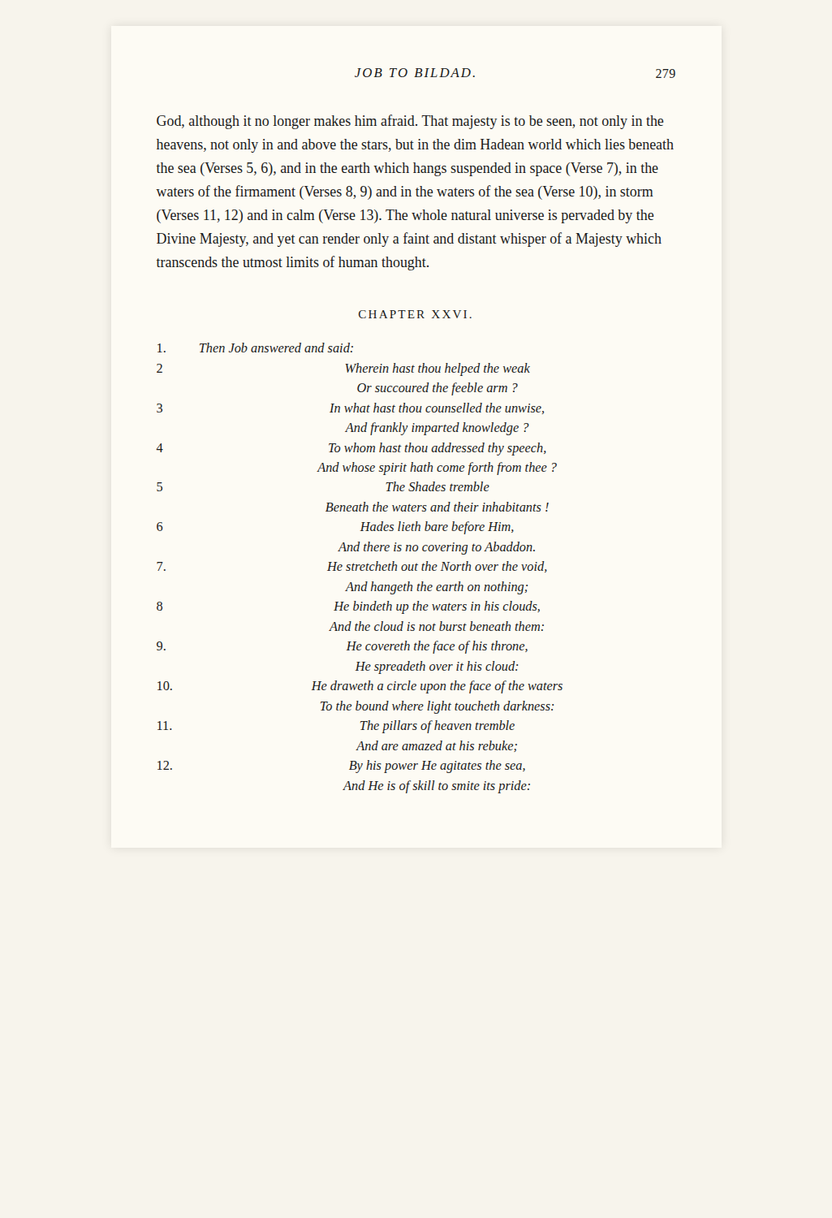JOB TO BILDAD.
279
God, although it no longer makes him afraid. That majesty is to be seen, not only in the heavens, not only in and above the stars, but in the dim Hadean world which lies beneath the sea (Verses 5, 6), and in the earth which hangs suspended in space (Verse 7), in the waters of the firmament (Verses 8, 9) and in the waters of the sea (Verse 10), in storm (Verses 11, 12) and in calm (Verse 13). The whole natural universe is pervaded by the Divine Majesty, and yet can render only a faint and distant whisper of a Majesty which transcends the utmost limits of human thought.
CHAPTER XXVI.
| 1. | Then Job answered and said: |
| 2 | Wherein hast thou helped the weak |
| | Or succoured the feeble arm ? |
| 3 | In what hast thou counselled the unwise, |
| | And frankly imparted knowledge ? |
| 4 | To whom hast thou addressed thy speech, |
| | And whose spirit hath come forth from thee ? |
| 5 | The Shades tremble |
| | Beneath the waters and their inhabitants ! |
| 6 | Hades lieth bare before Him, |
| | And there is no covering to Abaddon. |
| 7. | He stretcheth out the North over the void, |
| | And hangeth the earth on nothing; |
| 8 | He bindeth up the waters in his clouds, |
| | And the cloud is not burst beneath them: |
| 9. | He covereth the face of his throne, |
| | He spreadeth over it his cloud: |
| 10. | He draweth a circle upon the face of the waters |
| | To the bound where light toucheth darkness: |
| 11. | The pillars of heaven tremble |
| | And are amazed at his rebuke; |
| 12. | By his power He agitates the sea, |
| | And He is of skill to smite its pride: |